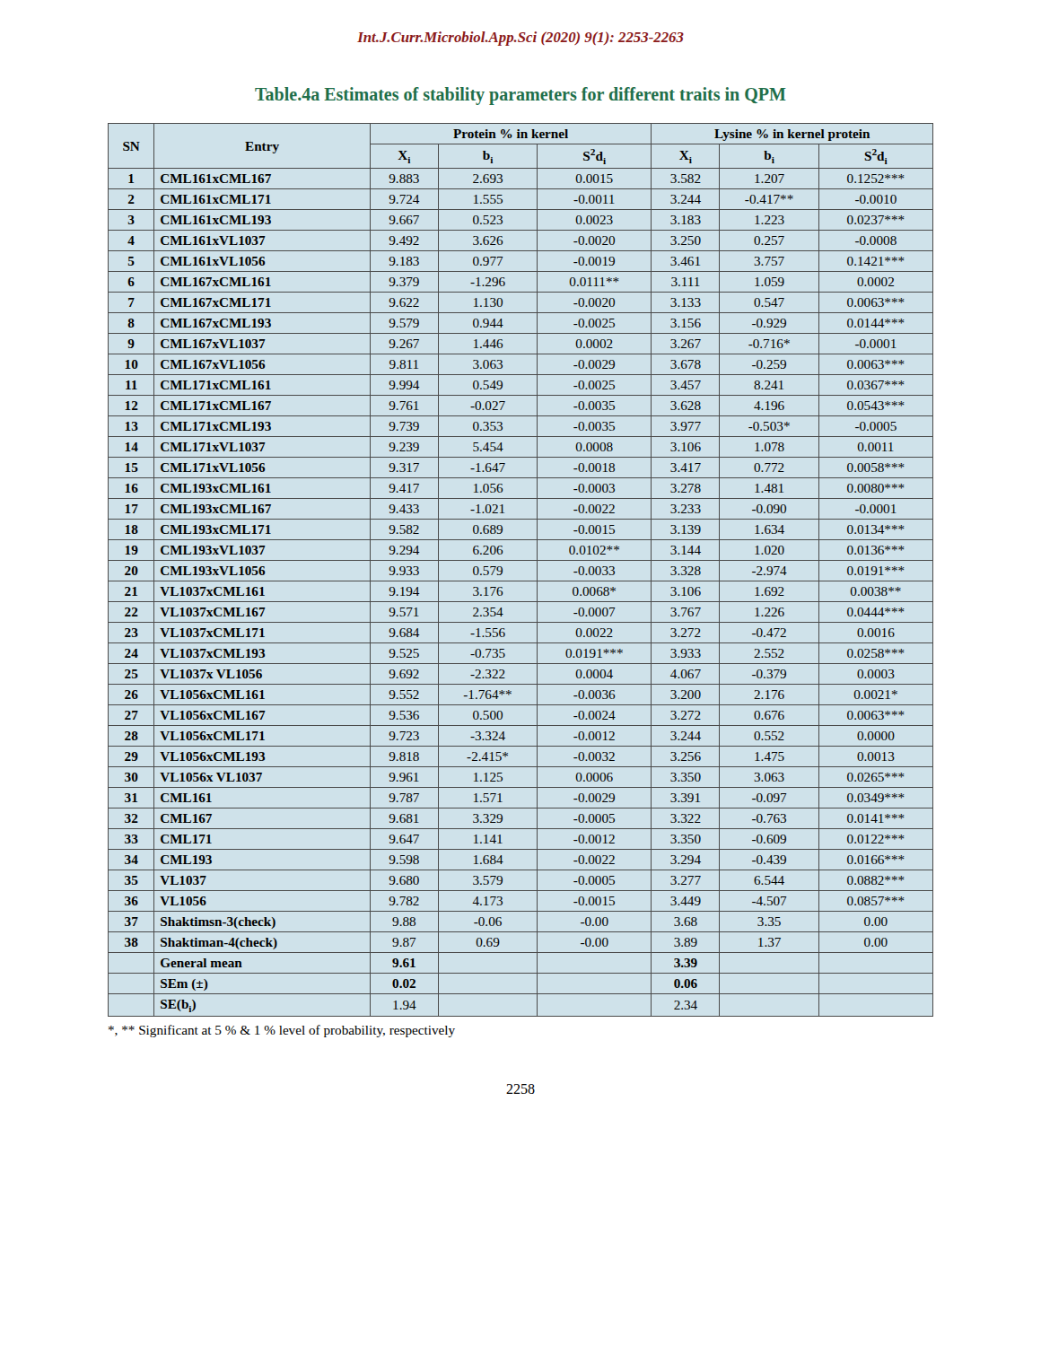Int.J.Curr.Microbiol.App.Sci (2020) 9(1): 2253-2263
Table.4a Estimates of stability parameters for different traits in QPM
| SN | Entry | Protein % in kernel | Lysine % in kernel protein |
| --- | --- | --- | --- |
| X i | b i | S 2 d i | X i | b i | S 2 d i |
| 1 | CML161xCML167 | 9.883 | 2.693 | 0.0015 | 3.582 | 1.207 | 0.1252*** |
| 2 | CML161xCML171 | 9.724 | 1.555 | -0.0011 | 3.244 | -0.417** | -0.0010 |
| 3 | CML161xCML193 | 9.667 | 0.523 | 0.0023 | 3.183 | 1.223 | 0.0237*** |
| 4 | CML161xVL1037 | 9.492 | 3.626 | -0.0020 | 3.250 | 0.257 | -0.0008 |
| 5 | CML161xVL1056 | 9.183 | 0.977 | -0.0019 | 3.461 | 3.757 | 0.1421*** |
| 6 | CML167xCML161 | 9.379 | -1.296 | 0.0111** | 3.111 | 1.059 | 0.0002 |
| 7 | CML167xCML171 | 9.622 | 1.130 | -0.0020 | 3.133 | 0.547 | 0.0063*** |
| 8 | CML167xCML193 | 9.579 | 0.944 | -0.0025 | 3.156 | -0.929 | 0.0144*** |
| 9 | CML167xVL1037 | 9.267 | 1.446 | 0.0002 | 3.267 | -0.716* | -0.0001 |
| 10 | CML167xVL1056 | 9.811 | 3.063 | -0.0029 | 3.678 | -0.259 | 0.0063*** |
| 11 | CML171xCML161 | 9.994 | 0.549 | -0.0025 | 3.457 | 8.241 | 0.0367*** |
| 12 | CML171xCML167 | 9.761 | -0.027 | -0.0035 | 3.628 | 4.196 | 0.0543*** |
| 13 | CML171xCML193 | 9.739 | 0.353 | -0.0035 | 3.977 | -0.503* | -0.0005 |
| 14 | CML171xVL1037 | 9.239 | 5.454 | 0.0008 | 3.106 | 1.078 | 0.0011 |
| 15 | CML171xVL1056 | 9.317 | -1.647 | -0.0018 | 3.417 | 0.772 | 0.0058*** |
| 16 | CML193xCML161 | 9.417 | 1.056 | -0.0003 | 3.278 | 1.481 | 0.0080*** |
| 17 | CML193xCML167 | 9.433 | -1.021 | -0.0022 | 3.233 | -0.090 | -0.0001 |
| 18 | CML193xCML171 | 9.582 | 0.689 | -0.0015 | 3.139 | 1.634 | 0.0134*** |
| 19 | CML193xVL1037 | 9.294 | 6.206 | 0.0102** | 3.144 | 1.020 | 0.0136*** |
| 20 | CML193xVL1056 | 9.933 | 0.579 | -0.0033 | 3.328 | -2.974 | 0.0191*** |
| 21 | VL1037xCML161 | 9.194 | 3.176 | 0.0068* | 3.106 | 1.692 | 0.0038** |
| 22 | VL1037xCML167 | 9.571 | 2.354 | -0.0007 | 3.767 | 1.226 | 0.0444*** |
| 23 | VL1037xCML171 | 9.684 | -1.556 | 0.0022 | 3.272 | -0.472 | 0.0016 |
| 24 | VL1037xCML193 | 9.525 | -0.735 | 0.0191*** | 3.933 | 2.552 | 0.0258*** |
| 25 | VL1037x VL1056 | 9.692 | -2.322 | 0.0004 | 4.067 | -0.379 | 0.0003 |
| 26 | VL1056xCML161 | 9.552 | -1.764** | -0.0036 | 3.200 | 2.176 | 0.0021* |
| 27 | VL1056xCML167 | 9.536 | 0.500 | -0.0024 | 3.272 | 0.676 | 0.0063*** |
| 28 | VL1056xCML171 | 9.723 | -3.324 | -0.0012 | 3.244 | 0.552 | 0.0000 |
| 29 | VL1056xCML193 | 9.818 | -2.415* | -0.0032 | 3.256 | 1.475 | 0.0013 |
| 30 | VL1056x VL1037 | 9.961 | 1.125 | 0.0006 | 3.350 | 3.063 | 0.0265*** |
| 31 | CML161 | 9.787 | 1.571 | -0.0029 | 3.391 | -0.097 | 0.0349*** |
| 32 | CML167 | 9.681 | 3.329 | -0.0005 | 3.322 | -0.763 | 0.0141*** |
| 33 | CML171 | 9.647 | 1.141 | -0.0012 | 3.350 | -0.609 | 0.0122*** |
| 34 | CML193 | 9.598 | 1.684 | -0.0022 | 3.294 | -0.439 | 0.0166*** |
| 35 | VL1037 | 9.680 | 3.579 | -0.0005 | 3.277 | 6.544 | 0.0882*** |
| 36 | VL1056 | 9.782 | 4.173 | -0.0015 | 3.449 | -4.507 | 0.0857*** |
| 37 | Shaktimsn-3(check) | 9.88 | -0.06 | -0.00 | 3.68 | 3.35 | 0.00 |
| 38 | Shaktiman-4(check) | 9.87 | 0.69 | -0.00 | 3.89 | 1.37 | 0.00 |
| | General mean | 9.61 | | | 3.39 | | |
| | SEm (±) | 0.02 | | | 0.06 | | |
| | SE(b i ) | 1.94 | | | 2.34 | | |
*, ** Significant at 5 % & 1 % level of probability, respectively
2258